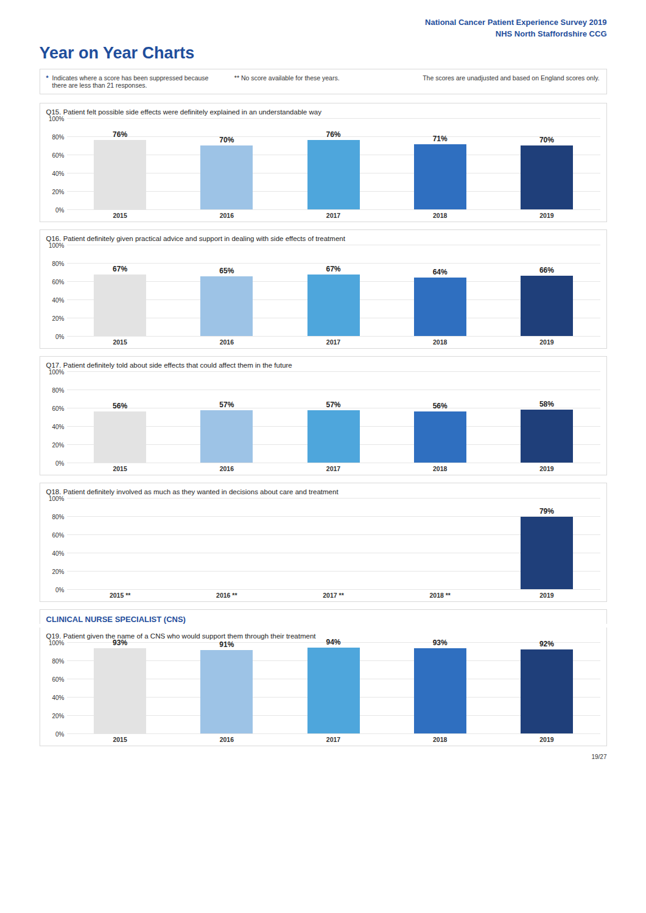National Cancer Patient Experience Survey 2019
NHS North Staffordshire CCG
Year on Year Charts
*Indicates where a score has been suppressed because there are less than 21 responses.
** No score available for these years.
The scores are unadjusted and based on England scores only.
Q15. Patient felt possible side effects were definitely explained in an understandable way
100%
80%
60%
40%
20%
0%
76%
70%
76%
71%
70%
2015
2016
2017
2018
2019
Q16. Patient definitely given practical advice and support in dealing with side effects of treatment
100%
80%
60%
40%
20%
0%
67%
65%
67%
64%
66%
2015
2016
2017
2018
2019
Q17. Patient definitely told about side effects that could affect them in the future
100%
80%
60%
40%
20%
0%
56%
57%
57%
56%
58%
2015
2016
2017
2018
2019
Q18. Patient definitely involved as much as they wanted in decisions about care and treatment
100%
80%
60%
40%
20%
0%
79%
2015 **
2016 **
2017 **
2018 **
2019
CLINICAL NURSE SPECIALIST (CNS)
Q19. Patient given the name of a CNS who would support them through their treatment
100%
80%
60%
40%
20%
0%
93%
91%
94%
93%
92%
2015
2016
2017
2018
2019
19/27